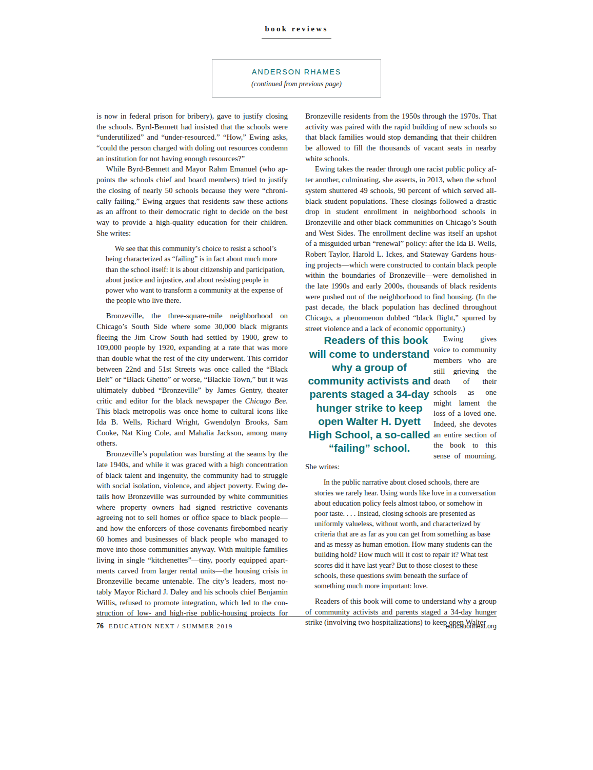book reviews
ANDERSON RHAMES
(continued from previous page)
is now in federal prison for bribery), gave to justify closing the schools. Byrd-Bennett had insisted that the schools were “underutilized” and “under-resourced.” “How,” Ewing asks, “could the person charged with doling out resources condemn an institution for not having enough resources?”
While Byrd-Bennett and Mayor Rahm Emanuel (who appoints the schools chief and board members) tried to justify the closing of nearly 50 schools because they were “chronically failing,” Ewing argues that residents saw these actions as an affront to their democratic right to decide on the best way to provide a high-quality education for their children. She writes:
We see that this community’s choice to resist a school’s being characterized as “failing” is in fact about much more than the school itself: it is about citizenship and participation, about justice and injustice, and about resisting people in power who want to transform a community at the expense of the people who live there.
Bronzeville, the three-square-mile neighborhood on Chicago’s South Side where some 30,000 black migrants fleeing the Jim Crow South had settled by 1900, grew to 109,000 people by 1920, expanding at a rate that was more than double what the rest of the city underwent. This corridor between 22nd and 51st Streets was once called the “Black Belt” or “Black Ghetto” or worse, “Blackie Town,” but it was ultimately dubbed “Bronzeville” by James Gentry, theater critic and editor for the black newspaper the Chicago Bee. This black metropolis was once home to cultural icons like Ida B. Wells, Richard Wright, Gwendolyn Brooks, Sam Cooke, Nat King Cole, and Mahalia Jackson, among many others.
Bronzeville’s population was bursting at the seams by the late 1940s, and while it was graced with a high concentration of black talent and ingenuity, the community had to struggle with social isolation, violence, and abject poverty. Ewing details how Bronzeville was surrounded by white communities where property owners had signed restrictive covenants agreeing not to sell homes or office space to black people—and how the enforcers of those covenants firebombed nearly 60 homes and businesses of black people who managed to move into those communities anyway. With multiple families living in single “kitchenettes”—tiny, poorly equipped apartments carved from larger rental units—the housing crisis in Bronzeville became untenable. The city’s leaders, most notably Mayor Richard J. Daley and his schools chief Benjamin Willis, refused to promote integration, which led to the construction of low- and high-rise public-housing projects for Bronzeville residents from the 1950s through the 1970s. That activity was paired with the rapid building of new schools so that black families would stop demanding that their children be allowed to fill the thousands of vacant seats in nearby white schools.
Ewing takes the reader through one racist public policy after another, culminating, she asserts, in 2013, when the school system shuttered 49 schools, 90 percent of which served all-black student populations. These closings followed a drastic drop in student enrollment in neighborhood schools in Bronzeville and other black communities on Chicago’s South and West Sides. The enrollment decline was itself an upshot of a misguided urban “renewal” policy: after the Ida B. Wells, Robert Taylor, Harold L. Ickes, and Stateway Gardens housing projects—which were constructed to contain black people within the boundaries of Bronzeville—were demolished in the late 1990s and early 2000s, thousands of black residents were pushed out of the neighborhood to find housing. (In the past decade, the black population has declined throughout Chicago, a phenomenon dubbed “black flight,” spurred by street violence and a lack of economic opportunity.)
Readers of this book will come to understand why a group of community activists and parents staged a 34-day hunger strike to keep open Walter H. Dyett High School, a so-called “failing” school.
Ewing gives voice to community members who are still grieving the death of their schools as one might lament the loss of a loved one. Indeed, she devotes an entire section of the book to this sense of mourning. She writes:
In the public narrative about closed schools, there are stories we rarely hear. Using words like love in a conversation about education policy feels almost taboo, or somehow in poor taste. . . . Instead, closing schools are presented as uniformly valueless, without worth, and characterized by criteria that are as far as you can get from something as base and as messy as human emotion. How many students can the building hold? How much will it cost to repair it? What test scores did it have last year? But to those closest to these schools, these questions swim beneath the surface of something much more important: love.
Readers of this book will come to understand why a group of community activists and parents staged a 34-day hunger strike (involving two hospitalizations) to keep open Walter
76 EDUCATION NEXT / SUMMER 2019
educationnext.org